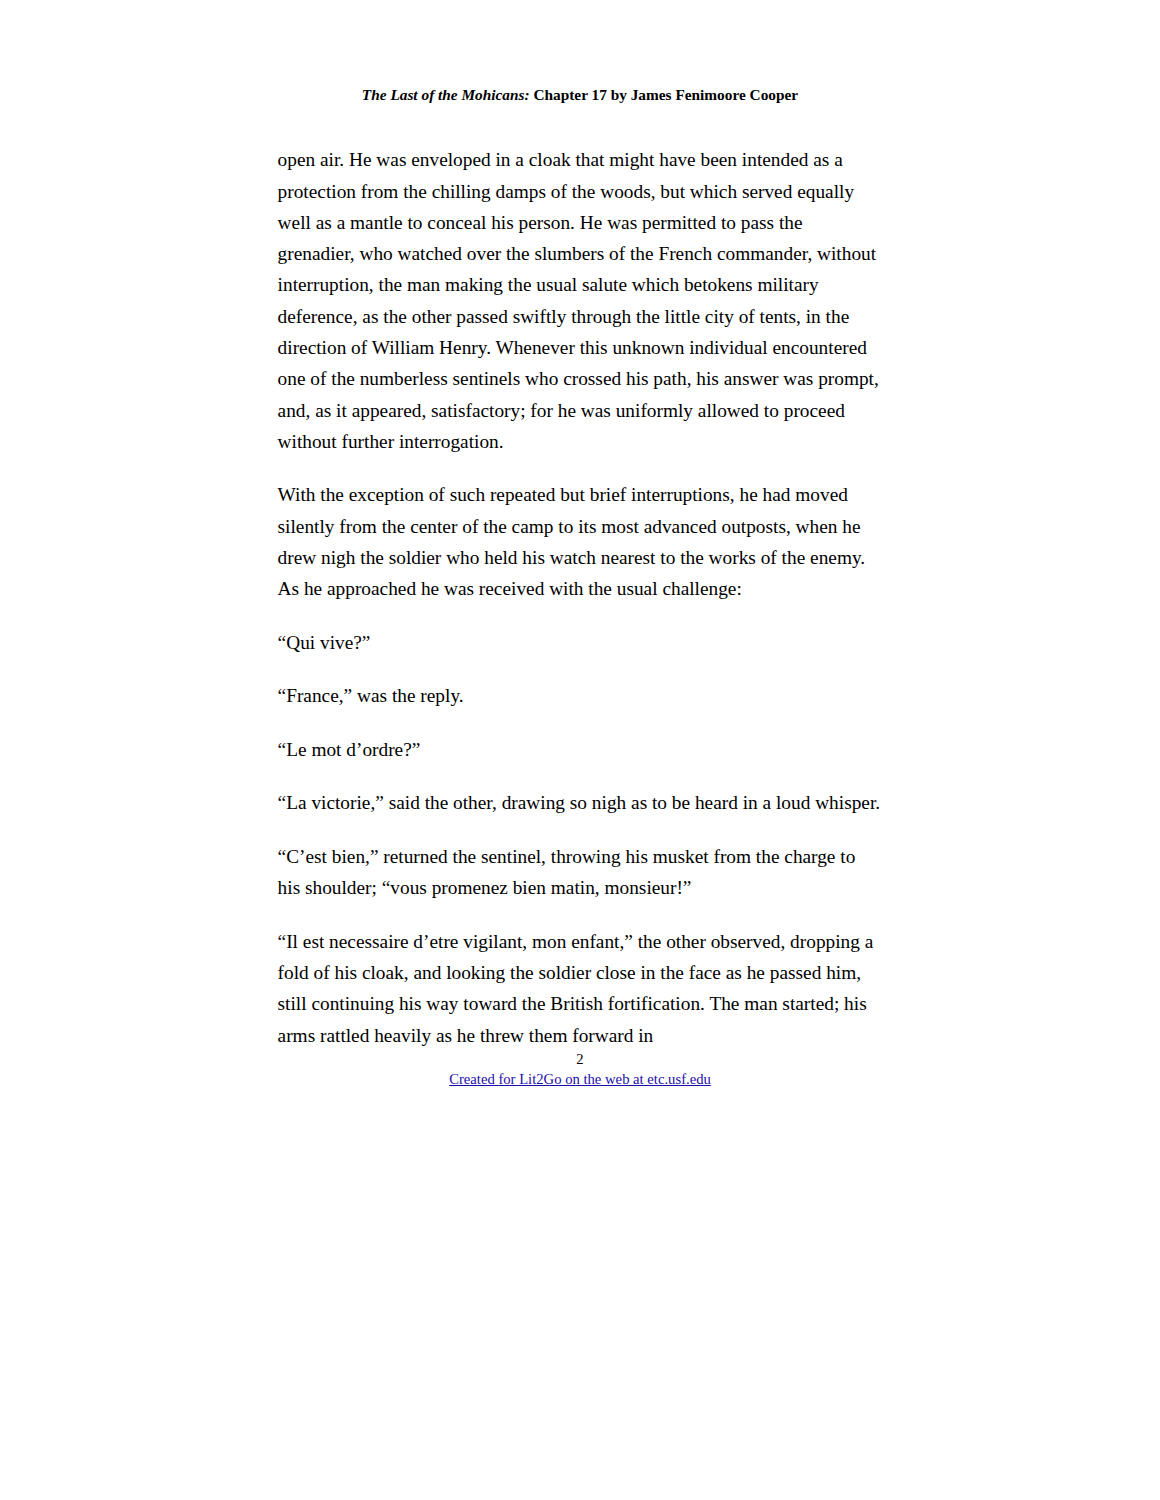The Last of the Mohicans: Chapter 17 by James Fenimoore Cooper
open air. He was enveloped in a cloak that might have been intended as a protection from the chilling damps of the woods, but which served equally well as a mantle to conceal his person. He was permitted to pass the grenadier, who watched over the slumbers of the French commander, without interruption, the man making the usual salute which betokens military deference, as the other passed swiftly through the little city of tents, in the direction of William Henry. Whenever this unknown individual encountered one of the numberless sentinels who crossed his path, his answer was prompt, and, as it appeared, satisfactory; for he was uniformly allowed to proceed without further interrogation.
With the exception of such repeated but brief interruptions, he had moved silently from the center of the camp to its most advanced outposts, when he drew nigh the soldier who held his watch nearest to the works of the enemy. As he approached he was received with the usual challenge:
“Qui vive?”
“France,” was the reply.
“Le mot d’ordre?”
“La victorie,” said the other, drawing so nigh as to be heard in a loud whisper.
“C’est bien,” returned the sentinel, throwing his musket from the charge to his shoulder; “vous promenez bien matin, monsieur!”
“Il est necessaire d’etre vigilant, mon enfant,” the other observed, dropping a fold of his cloak, and looking the soldier close in the face as he passed him, still continuing his way toward the British fortification. The man started; his arms rattled heavily as he threw them forward in
2
Created for Lit2Go on the web at etc.usf.edu